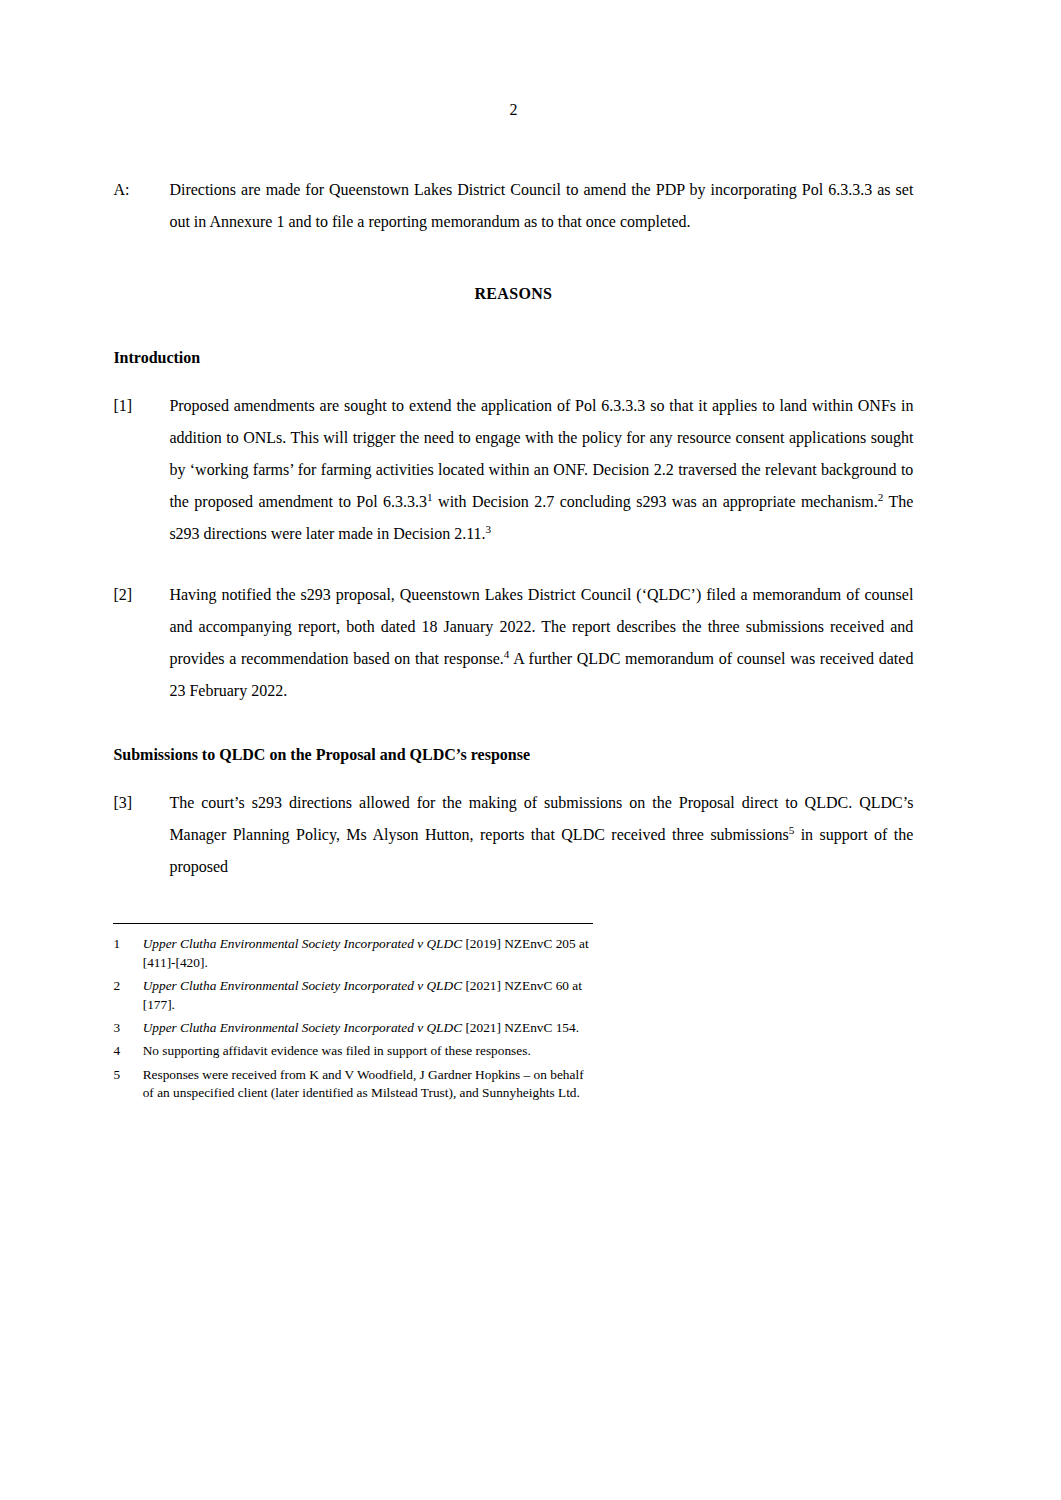2
A:
Directions are made for Queenstown Lakes District Council to amend the PDP by incorporating Pol 6.3.3.3 as set out in Annexure 1 and to file a reporting memorandum as to that once completed.
REASONS
Introduction
[1]
Proposed amendments are sought to extend the application of Pol 6.3.3.3 so that it applies to land within ONFs in addition to ONLs. This will trigger the need to engage with the policy for any resource consent applications sought by ‘working farms’ for farming activities located within an ONF. Decision 2.2 traversed the relevant background to the proposed amendment to Pol 6.3.3.31 with Decision 2.7 concluding s293 was an appropriate mechanism.2 The s293 directions were later made in Decision 2.11.3
[2]
Having notified the s293 proposal, Queenstown Lakes District Council (‘QLDC’) filed a memorandum of counsel and accompanying report, both dated 18 January 2022. The report describes the three submissions received and provides a recommendation based on that response.4 A further QLDC memorandum of counsel was received dated 23 February 2022.
Submissions to QLDC on the Proposal and QLDC’s response
[3]
The court’s s293 directions allowed for the making of submissions on the Proposal direct to QLDC. QLDC’s Manager Planning Policy, Ms Alyson Hutton, reports that QLDC received three submissions5 in support of the proposed
1
Upper Clutha Environmental Society Incorporated v QLDC [2019] NZEnvC 205 at [411]-[420].
2
Upper Clutha Environmental Society Incorporated v QLDC [2021] NZEnvC 60 at [177].
3
Upper Clutha Environmental Society Incorporated v QLDC [2021] NZEnvC 154.
4
No supporting affidavit evidence was filed in support of these responses.
5
Responses were received from K and V Woodfield, J Gardner Hopkins – on behalf of an unspecified client (later identified as Milstead Trust), and Sunnyheights Ltd.